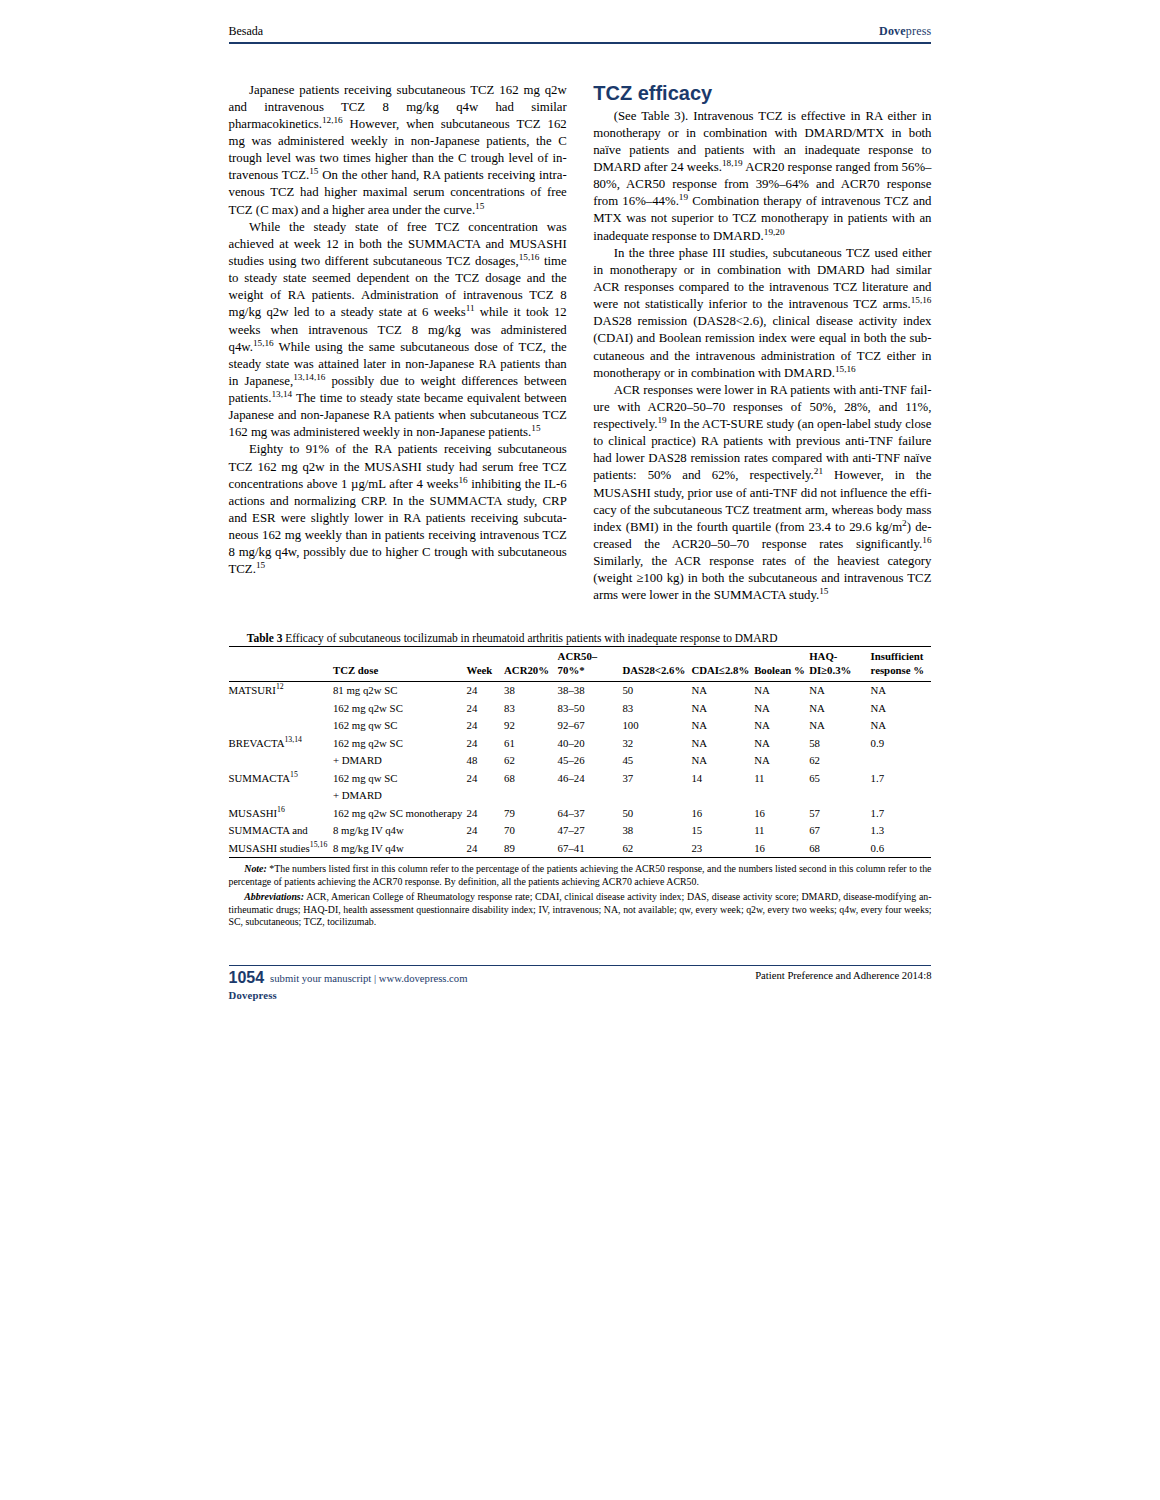Besada
Dove press
Japanese patients receiving subcutaneous TCZ 162 mg q2w and intravenous TCZ 8 mg/kg q4w had similar pharmacokinetics.12,16 However, when subcutaneous TCZ 162 mg was administered weekly in non-Japanese patients, the C trough level was two times higher than the C trough level of intravenous TCZ.15 On the other hand, RA patients receiving intravenous TCZ had higher maximal serum concentrations of free TCZ (C max) and a higher area under the curve.15
While the steady state of free TCZ concentration was achieved at week 12 in both the SUMMACTA and MUSASHI studies using two different subcutaneous TCZ dosages,15,16 time to steady state seemed dependent on the TCZ dosage and the weight of RA patients. Administration of intravenous TCZ 8 mg/kg q2w led to a steady state at 6 weeks11 while it took 12 weeks when intravenous TCZ 8 mg/kg was administered q4w.15,16 While using the same subcutaneous dose of TCZ, the steady state was attained later in non-Japanese RA patients than in Japanese,13,14,16 possibly due to weight differences between patients.13,14 The time to steady state became equivalent between Japanese and non-Japanese RA patients when subcutaneous TCZ 162 mg was administered weekly in non-Japanese patients.15
Eighty to 91% of the RA patients receiving subcutaneous TCZ 162 mg q2w in the MUSASHI study had serum free TCZ concentrations above 1 µg/mL after 4 weeks16 inhibiting the IL-6 actions and normalizing CRP. In the SUMMACTA study, CRP and ESR were slightly lower in RA patients receiving subcutaneous 162 mg weekly than in patients receiving intravenous TCZ 8 mg/kg q4w, possibly due to higher C trough with subcutaneous TCZ.15
TCZ efficacy
(See Table 3). Intravenous TCZ is effective in RA either in monotherapy or in combination with DMARD/MTX in both naïve patients and patients with an inadequate response to DMARD after 24 weeks.18,19 ACR20 response ranged from 56%–80%, ACR50 response from 39%–64% and ACR70 response from 16%–44%.19 Combination therapy of intravenous TCZ and MTX was not superior to TCZ monotherapy in patients with an inadequate response to DMARD.19,20
In the three phase III studies, subcutaneous TCZ used either in monotherapy or in combination with DMARD had similar ACR responses compared to the intravenous TCZ literature and were not statistically inferior to the intravenous TCZ arms.15,16 DAS28 remission (DAS28<2.6), clinical disease activity index (CDAI) and Boolean remission index were equal in both the subcutaneous and the intravenous administration of TCZ either in monotherapy or in combination with DMARD.15,16
ACR responses were lower in RA patients with anti-TNF failure with ACR20–50–70 responses of 50%, 28%, and 11%, respectively.19 In the ACT-SURE study (an open-label study close to clinical practice) RA patients with previous anti-TNF failure had lower DAS28 remission rates compared with anti-TNF naïve patients: 50% and 62%, respectively.21 However, in the MUSASHI study, prior use of anti-TNF did not influence the efficacy of the subcutaneous TCZ treatment arm, whereas body mass index (BMI) in the fourth quartile (from 23.4 to 29.6 kg/m2) decreased the ACR20–50–70 response rates significantly.16 Similarly, the ACR response rates of the heaviest category (weight ≥100 kg) in both the subcutaneous and intravenous TCZ arms were lower in the SUMMACTA study.15
Table 3 Efficacy of subcutaneous tocilizumab in rheumatoid arthritis patients with inadequate response to DMARD
| | TCZ dose | Week | ACR20% | ACR50–70%* | DAS28<2.6% | CDAI≤2.8% | Boolean % | HAQ-DI≥0.3% | Insufficient response % |
| --- | --- | --- | --- | --- | --- | --- | --- | --- | --- |
| MATSURI 12 | 81 mg q2w SC | 24 | 38 | 38–38 | 50 | NA | NA | NA | NA |
| | 162 mg q2w SC | 24 | 83 | 83–50 | 83 | NA | NA | NA | NA |
| | 162 mg qw SC | 24 | 92 | 92–67 | 100 | NA | NA | NA | NA |
| BREVACTA 13,14 | 162 mg q2w SC | 24 | 61 | 40–20 | 32 | NA | NA | 58 | 0.9 |
| | + DMARD | 48 | 62 | 45–26 | 45 | NA | NA | 62 | |
| SUMMACTA 15 | 162 mg qw SC | 24 | 68 | 46–24 | 37 | 14 | 11 | 65 | 1.7 |
| | + DMARD | | | | | | | | |
| MUSASHI 16 | 162 mg q2w SC monotherapy | 24 | 79 | 64–37 | 50 | 16 | 16 | 57 | 1.7 |
| SUMMACTA and | 8 mg/kg IV q4w | 24 | 70 | 47–27 | 38 | 15 | 11 | 67 | 1.3 |
| MUSASHI studies 15,16 | 8 mg/kg IV q4w | 24 | 89 | 67–41 | 62 | 23 | 16 | 68 | 0.6 |
Note: *The numbers listed first in this column refer to the percentage of the patients achieving the ACR50 response, and the numbers listed second in this column refer to the percentage of patients achieving the ACR70 response. By definition, all the patients achieving ACR70 achieve ACR50.
Abbreviations: ACR, American College of Rheumatology response rate; CDAI, clinical disease activity index; DAS, disease activity score; DMARD, disease-modifying antirheumatic drugs; HAQ-DI, health assessment questionnaire disability index; IV, intravenous; NA, not available; qw, every week; q2w, every two weeks; q4w, every four weeks; SC, subcutaneous; TCZ, tocilizumab.
1054 submit your manuscript | www.dovepress.com
Dovepress
Patient Preference and Adherence 2014:8